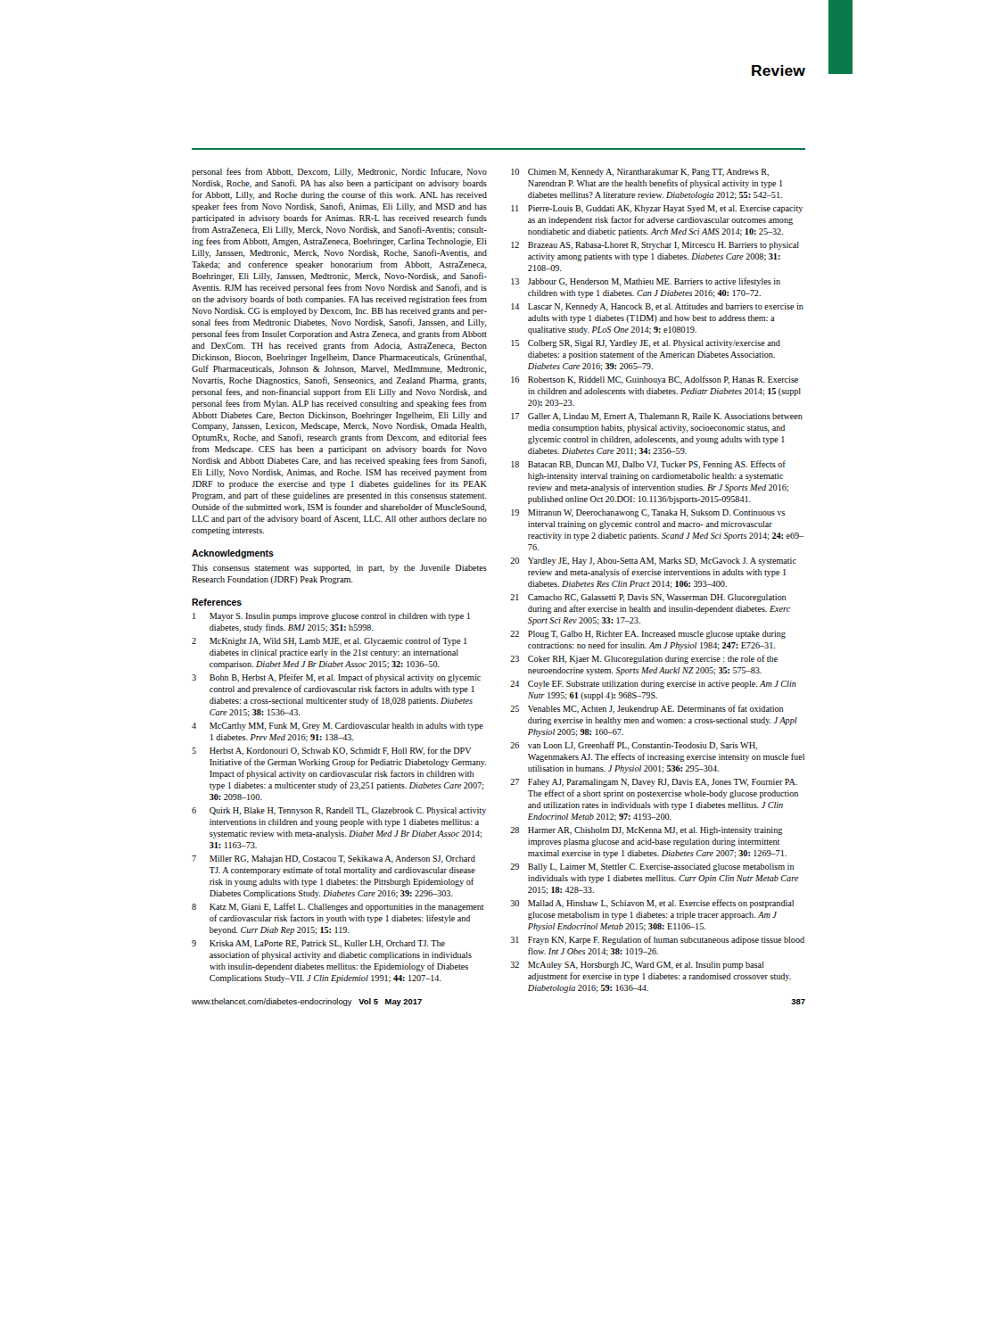Review
personal fees from Abbott, Dexcom, Lilly, Medtronic, Nordic Infucare, Novo Nordisk, Roche, and Sanofi. PA has also been a participant on advisory boards for Abbott, Lilly, and Roche during the course of this work. ANL has received speaker fees from Novo Nordisk, Sanofi, Animas, Eli Lilly, and MSD and has participated in advisory boards for Animas. RR-L has received research funds from AstraZeneca, Eli Lilly, Merck, Novo Nordisk, and Sanofi-Aventis; consulting fees from Abbott, Amgen, AstraZeneca, Boehringer, Carlina Technologie, Eli Lilly, Janssen, Medtronic, Merck, Novo Nordisk, Roche, Sanofi-Aventis, and Takeda; and conference speaker honorarium from Abbott, AstraZeneca, Boehringer, Eli Lilly, Janssen, Medtronic, Merck, Novo-Nordisk, and Sanofi-Aventis. RJM has received personal fees from Novo Nordisk and Sanofi, and is on the advisory boards of both companies. FA has received registration fees from Novo Nordisk. CG is employed by Dexcom, Inc. BB has received grants and personal fees from Medtronic Diabetes, Novo Nordisk, Sanofi, Janssen, and Lilly, personal fees from Insulet Corporation and Astra Zeneca, and grants from Abbott and DexCom. TH has received grants from Adocia, AstraZeneca, Becton Dickinson, Biocon, Boehringer Ingelheim, Dance Pharmaceuticals, Grünenthal, Gulf Pharmaceuticals, Johnson & Johnson, Marvel, MedImmune, Medtronic, Novartis, Roche Diagnostics, Sanofi, Senseonics, and Zealand Pharma, grants, personal fees, and non-financial support from Eli Lilly and Novo Nordisk, and personal fees from Mylan. ALP has received consulting and speaking fees from Abbott Diabetes Care, Becton Dickinson, Boehringer Ingelheim, Eli Lilly and Company, Janssen, Lexicon, Medscape, Merck, Novo Nordisk, Omada Health, OptumRx, Roche, and Sanofi, research grants from Dexcom, and editorial fees from Medscape. CES has been a participant on advisory boards for Novo Nordisk and Abbott Diabetes Care, and has received speaking fees from Sanofi, Eli Lilly, Novo Nordisk, Animas, and Roche. ISM has received payment from JDRF to produce the exercise and type 1 diabetes guidelines for its PEAK Program, and part of these guidelines are presented in this consensus statement. Outside of the submitted work, ISM is founder and shareholder of MuscleSound, LLC and part of the advisory board of Ascent, LLC. All other authors declare no competing interests.
Acknowledgments
This consensus statement was supported, in part, by the Juvenile Diabetes Research Foundation (JDRF) Peak Program.
References
Mayor S. Insulin pumps improve glucose control in children with type 1 diabetes, study finds. BMJ 2015; 351: h5998.
McKnight JA, Wild SH, Lamb MJE, et al. Glycaemic control of Type 1 diabetes in clinical practice early in the 21st century: an international comparison. Diabet Med J Br Diabet Assoc 2015; 32: 1036–50.
Bohn B, Herbst A, Pfeifer M, et al. Impact of physical activity on glycemic control and prevalence of cardiovascular risk factors in adults with type 1 diabetes: a cross-sectional multicenter study of 18,028 patients. Diabetes Care 2015; 38: 1536–43.
McCarthy MM, Funk M, Grey M. Cardiovascular health in adults with type 1 diabetes. Prev Med 2016; 91: 138–43.
Herbst A, Kordonouri O, Schwab KO, Schmidt F, Holl RW, for the DPV Initiative of the German Working Group for Pediatric Diabetology Germany. Impact of physical activity on cardiovascular risk factors in children with type 1 diabetes: a multicenter study of 23,251 patients. Diabetes Care 2007; 30: 2098–100.
Quirk H, Blake H, Tennyson R, Randell TL, Glazebrook C. Physical activity interventions in children and young people with type 1 diabetes mellitus: a systematic review with meta-analysis. Diabet Med J Br Diabet Assoc 2014; 31: 1163–73.
Miller RG, Mahajan HD, Costacou T, Sekikawa A, Anderson SJ, Orchard TJ. A contemporary estimate of total mortality and cardiovascular disease risk in young adults with type 1 diabetes: the Pittsburgh Epidemiology of Diabetes Complications Study. Diabetes Care 2016; 39: 2296–303.
Katz M, Giani E, Laffel L. Challenges and opportunities in the management of cardiovascular risk factors in youth with type 1 diabetes: lifestyle and beyond. Curr Diab Rep 2015; 15: 119.
Kriska AM, LaPorte RE, Patrick SL, Kuller LH, Orchard TJ. The association of physical activity and diabetic complications in individuals with insulin-dependent diabetes mellitus: the Epidemiology of Diabetes Complications Study–VII. J Clin Epidemiol 1991; 44: 1207–14.
Chimen M, Kennedy A, Nirantharakumar K, Pang TT, Andrews R, Narendran P. What are the health benefits of physical activity in type 1 diabetes mellitus? A literature review. Diabetologia 2012; 55: 542–51.
Pierre-Louis B, Guddati AK, Khyzar Hayat Syed M, et al. Exercise capacity as an independent risk factor for adverse cardiovascular outcomes among nondiabetic and diabetic patients. Arch Med Sci AMS 2014; 10: 25–32.
Brazeau AS, Rabasa-Lhoret R, Strychar I, Mircescu H. Barriers to physical activity among patients with type 1 diabetes. Diabetes Care 2008; 31: 2108–09.
Jabbour G, Henderson M, Mathieu ME. Barriers to active lifestyles in children with type 1 diabetes. Can J Diabetes 2016; 40: 170–72.
Lascar N, Kennedy A, Hancock B, et al. Attitudes and barriers to exercise in adults with type 1 diabetes (T1DM) and how best to address them: a qualitative study. PLoS One 2014; 9: e108019.
Colberg SR, Sigal RJ, Yardley JE, et al. Physical activity/exercise and diabetes: a position statement of the American Diabetes Association. Diabetes Care 2016; 39: 2065–79.
Robertson K, Riddell MC, Guinhouya BC, Adolfsson P, Hanas R. Exercise in children and adolescents with diabetes. Pediatr Diabetes 2014; 15 (suppl 20): 203–23.
Galler A, Lindau M, Ernert A, Thalemann R, Raile K. Associations between media consumption habits, physical activity, socioeconomic status, and glycemic control in children, adolescents, and young adults with type 1 diabetes. Diabetes Care 2011; 34: 2356–59.
Batacan RB, Duncan MJ, Dalbo VJ, Tucker PS, Fenning AS. Effects of high-intensity interval training on cardiometabolic health: a systematic review and meta-analysis of intervention studies. Br J Sports Med 2016; published online Oct 20.DOI: 10.1136/bjsports-2015-095841.
Mitranun W, Deerochanawong C, Tanaka H, Suksom D. Continuous vs interval training on glycemic control and macro- and microvascular reactivity in type 2 diabetic patients. Scand J Med Sci Sports 2014; 24: e69–76.
Yardley JE, Hay J, Abou-Setta AM, Marks SD, McGavock J. A systematic review and meta-analysis of exercise interventions in adults with type 1 diabetes. Diabetes Res Clin Pract 2014; 106: 393–400.
Camacho RC, Galassetti P, Davis SN, Wasserman DH. Glucoregulation during and after exercise in health and insulin-dependent diabetes. Exerc Sport Sci Rev 2005; 33: 17–23.
Ploug T, Galbo H, Richter EA. Increased muscle glucose uptake during contractions: no need for insulin. Am J Physiol 1984; 247: E726–31.
Coker RH, Kjaer M. Glucoregulation during exercise : the role of the neuroendocrine system. Sports Med Auckl NZ 2005; 35: 575–83.
Coyle EF. Substrate utilization during exercise in active people. Am J Clin Nutr 1995; 61 (suppl 4): 968S–79S.
Venables MC, Achten J, Jeukendrup AE. Determinants of fat oxidation during exercise in healthy men and women: a cross-sectional study. J Appl Physiol 2005; 98: 160–67.
van Loon LJ, Greenhaff PL, Constantin-Teodosiu D, Saris WH, Wagenmakers AJ. The effects of increasing exercise intensity on muscle fuel utilisation in humans. J Physiol 2001; 536: 295–304.
Fahey AJ, Paramalingam N, Davey RJ, Davis EA, Jones TW, Fournier PA. The effect of a short sprint on postexercise whole-body glucose production and utilization rates in individuals with type 1 diabetes mellitus. J Clin Endocrinol Metab 2012; 97: 4193–200.
Harmer AR, Chisholm DJ, McKenna MJ, et al. High-intensity training improves plasma glucose and acid-base regulation during intermittent maximal exercise in type 1 diabetes. Diabetes Care 2007; 30: 1269–71.
Bally L, Laimer M, Stettler C. Exercise-associated glucose metabolism in individuals with type 1 diabetes mellitus. Curr Opin Clin Nutr Metab Care 2015; 18: 428–33.
Mallad A, Hinshaw L, Schiavon M, et al. Exercise effects on postprandial glucose metabolism in type 1 diabetes: a triple tracer approach. Am J Physiol Endocrinol Metab 2015; 308: E1106–15.
Frayn KN, Karpe F. Regulation of human subcutaneous adipose tissue blood flow. Int J Obes 2014; 38: 1019–26.
McAuley SA, Horsburgh JC, Ward GM, et al. Insulin pump basal adjustment for exercise in type 1 diabetes: a randomised crossover study. Diabetologia 2016; 59: 1636–44.
www.thelancet.com/diabetes-endocrinology Vol 5 May 2017
387